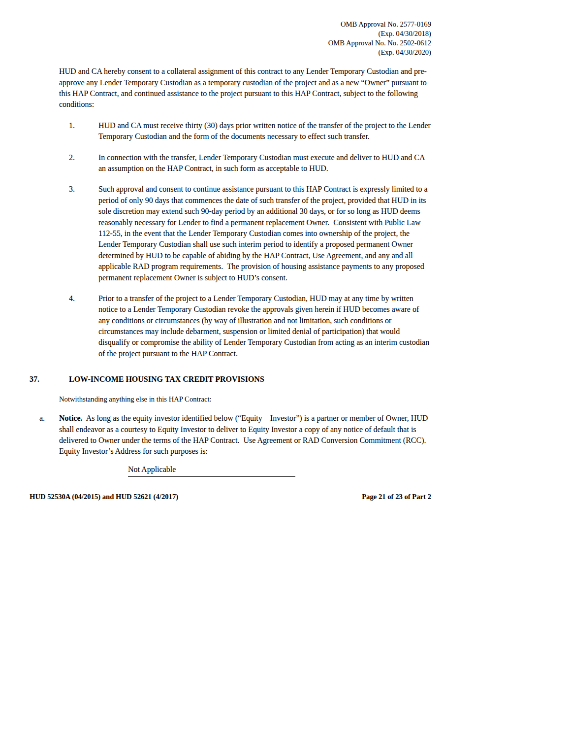OMB Approval No. 2577-0169
(Exp. 04/30/2018)
OMB Approval No. No. 2502-0612
(Exp. 04/30/2020)
HUD and CA hereby consent to a collateral assignment of this contract to any Lender Temporary Custodian and pre-approve any Lender Temporary Custodian as a temporary custodian of the project and as a new “Owner” pursuant to this HAP Contract, and continued assistance to the project pursuant to this HAP Contract, subject to the following conditions:
HUD and CA must receive thirty (30) days prior written notice of the transfer of the project to the Lender Temporary Custodian and the form of the documents necessary to effect such transfer.
In connection with the transfer, Lender Temporary Custodian must execute and deliver to HUD and CA an assumption on the HAP Contract, in such form as acceptable to HUD.
Such approval and consent to continue assistance pursuant to this HAP Contract is expressly limited to a period of only 90 days that commences the date of such transfer of the project, provided that HUD in its sole discretion may extend such 90-day period by an additional 30 days, or for so long as HUD deems reasonably necessary for Lender to find a permanent replacement Owner. Consistent with Public Law 112-55, in the event that the Lender Temporary Custodian comes into ownership of the project, the Lender Temporary Custodian shall use such interim period to identify a proposed permanent Owner determined by HUD to be capable of abiding by the HAP Contract, Use Agreement, and any and all applicable RAD program requirements. The provision of housing assistance payments to any proposed permanent replacement Owner is subject to HUD’s consent.
Prior to a transfer of the project to a Lender Temporary Custodian, HUD may at any time by written notice to a Lender Temporary Custodian revoke the approvals given herein if HUD becomes aware of any conditions or circumstances (by way of illustration and not limitation, such conditions or circumstances may include debarment, suspension or limited denial of participation) that would disqualify or compromise the ability of Lender Temporary Custodian from acting as an interim custodian of the project pursuant to the HAP Contract.
37. LOW-INCOME HOUSING TAX CREDIT PROVISIONS
Notwithstanding anything else in this HAP Contract:
a. Notice. As long as the equity investor identified below (“Equity Investor”) is a partner or member of Owner, HUD shall endeavor as a courtesy to Equity Investor to deliver to Equity Investor a copy of any notice of default that is delivered to Owner under the terms of the HAP Contract. Use Agreement or RAD Conversion Commitment (RCC). Equity Investor’s Address for such purposes is:
Not Applicable
HUD 52530A (04/2015) and HUD 52621 (4/2017) Page 21 of 23 of Part 2